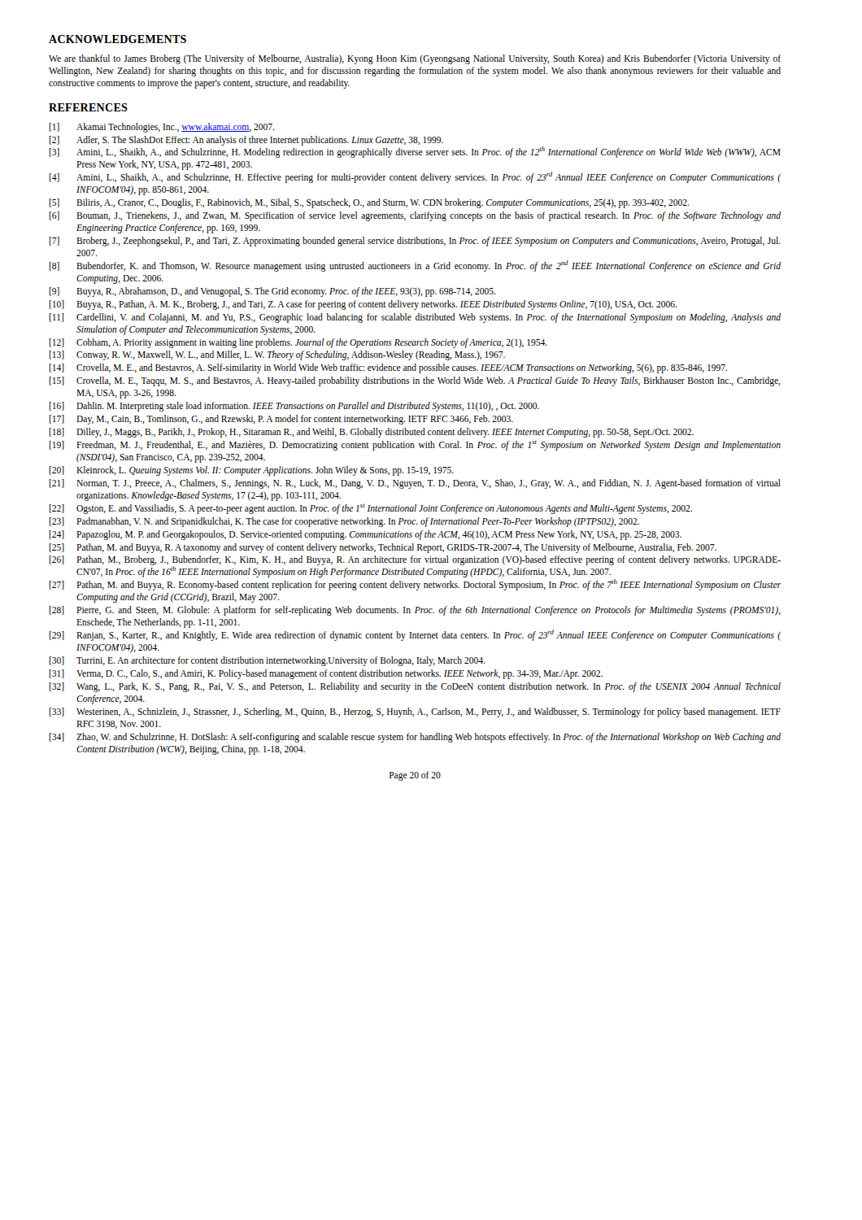ACKNOWLEDGEMENTS
We are thankful to James Broberg (The University of Melbourne, Australia), Kyong Hoon Kim (Gyeongsang National University, South Korea) and Kris Bubendorfer (Victoria University of Wellington, New Zealand) for sharing thoughts on this topic, and for discussion regarding the formulation of the system model. We also thank anonymous reviewers for their valuable and constructive comments to improve the paper's content, structure, and readability.
REFERENCES
Akamai Technologies, Inc., www.akamai.com, 2007.
Adler, S. The SlashDot Effect: An analysis of three Internet publications. Linux Gazette, 38, 1999.
Amini, L., Shaikh, A., and Schulzrinne, H. Modeling redirection in geographically diverse server sets. In Proc. of the 12th International Conference on World Wide Web (WWW), ACM Press New York, NY, USA, pp. 472-481, 2003.
Amini, L., Shaikh, A., and Schulzrinne, H. Effective peering for multi-provider content delivery services. In Proc. of 23rd Annual IEEE Conference on Computer Communications ( INFOCOM'04), pp. 850-861, 2004.
Biliris, A., Cranor, C., Douglis, F., Rabinovich, M., Sibal, S., Spatscheck, O., and Sturm, W. CDN brokering. Computer Communications, 25(4), pp. 393-402, 2002.
Bouman, J., Trienekens, J., and Zwan, M. Specification of service level agreements, clarifying concepts on the basis of practical research. In Proc. of the Software Technology and Engineering Practice Conference, pp. 169, 1999.
Broberg, J., Zeephongsekul, P., and Tari, Z. Approximating bounded general service distributions, In Proc. of IEEE Symposium on Computers and Communications, Aveiro, Protugal, Jul. 2007.
Bubendorfer, K. and Thomson, W. Resource management using untrusted auctioneers in a Grid economy. In Proc. of the 2nd IEEE International Conference on eScience and Grid Computing, Dec. 2006.
Buyya, R., Abrahamson, D., and Venugopal, S. The Grid economy. Proc. of the IEEE, 93(3), pp. 698-714, 2005.
Buyya, R., Pathan, A. M. K., Broberg, J., and Tari, Z. A case for peering of content delivery networks. IEEE Distributed Systems Online, 7(10), USA, Oct. 2006.
Cardellini, V. and Colajanni, M. and Yu, P.S., Geographic load balancing for scalable distributed Web systems. In Proc. of the International Symposium on Modeling, Analysis and Simulation of Computer and Telecommunication Systems, 2000.
Cobham, A. Priority assignment in waiting line problems. Journal of the Operations Research Society of America, 2(1), 1954.
Conway, R. W., Maxwell, W. L., and Miller, L. W. Theory of Scheduling, Addison-Wesley (Reading, Mass.), 1967.
Crovella, M. E., and Bestavros, A. Self-similarity in World Wide Web traffic: evidence and possible causes. IEEE/ACM Transactions on Networking, 5(6), pp. 835-846, 1997.
Crovella, M. E., Taqqu, M. S., and Bestavros, A. Heavy-tailed probability distributions in the World Wide Web. A Practical Guide To Heavy Tails, Birkhauser Boston Inc., Cambridge, MA, USA, pp. 3-26, 1998.
Dahlin. M. Interpreting stale load information. IEEE Transactions on Parallel and Distributed Systems, 11(10), , Oct. 2000.
Day, M., Cain, B., Tomlinson, G., and Rzewski, P. A model for content internetworking. IETF RFC 3466, Feb. 2003.
Dilley, J., Maggs, B., Parikh, J., Prokop, H., Sitaraman R., and Weihl, B. Globally distributed content delivery. IEEE Internet Computing, pp. 50-58, Sept./Oct. 2002.
Freedman, M. J., Freudenthal, E., and Mazières, D. Democratizing content publication with Coral. In Proc. of the 1st Symposium on Networked System Design and Implementation (NSDI'04), San Francisco, CA, pp. 239-252, 2004.
Kleinrock, L. Queuing Systems Vol. II: Computer Applications. John Wiley & Sons, pp. 15-19, 1975.
Norman, T. J., Preece, A., Chalmers, S., Jennings, N. R., Luck, M., Dang, V. D., Nguyen, T. D., Deora, V., Shao, J., Gray, W. A., and Fiddian, N. J. Agent-based formation of virtual organizations. Knowledge-Based Systems, 17 (2-4), pp. 103-111, 2004.
Ogston, E. and Vassiliadis, S. A peer-to-peer agent auction. In Proc. of the 1st International Joint Conference on Autonomous Agents and Multi-Agent Systems, 2002.
Padmanabhan, V. N. and Sripanidkulchai, K. The case for cooperative networking. In Proc. of International Peer-To-Peer Workshop (IPTPS02), 2002.
Papazoglou, M. P. and Georgakopoulos, D. Service-oriented computing. Communications of the ACM, 46(10), ACM Press New York, NY, USA, pp. 25-28, 2003.
Pathan, M. and Buyya, R. A taxonomy and survey of content delivery networks, Technical Report, GRIDS-TR-2007-4, The University of Melbourne, Australia, Feb. 2007.
Pathan, M., Broberg, J., Bubendorfer, K., Kim, K. H., and Buyya, R. An architecture for virtual organization (VO)-based effective peering of content delivery networks. UPGRADE-CN'07, In Proc. of the 16th IEEE International Symposium on High Performance Distributed Computing (HPDC), California, USA, Jun. 2007.
Pathan, M. and Buyya, R. Economy-based content replication for peering content delivery networks. Doctoral Symposium, In Proc. of the 7th IEEE International Symposium on Cluster Computing and the Grid (CCGrid), Brazil, May 2007.
Pierre, G. and Steen, M. Globule: A platform for self-replicating Web documents. In Proc. of the 6th International Conference on Protocols for Multimedia Systems (PROMS'01), Enschede, The Netherlands, pp. 1-11, 2001.
Ranjan, S., Karter, R., and Knightly, E. Wide area redirection of dynamic content by Internet data centers. In Proc. of 23rd Annual IEEE Conference on Computer Communications ( INFOCOM'04), 2004.
Turrini, E. An architecture for content distribution internetworking.University of Bologna, Italy, March 2004.
Verma, D. C., Calo, S., and Amiri, K. Policy-based management of content distribution networks. IEEE Network, pp. 34-39, Mar./Apr. 2002.
Wang, L., Park, K. S., Pang, R., Pai, V. S., and Peterson, L. Reliability and security in the CoDeeN content distribution network. In Proc. of the USENIX 2004 Annual Technical Conference, 2004.
Westerinen, A., Schnizlein, J., Strassner, J., Scherling, M., Quinn, B., Herzog, S, Huynh, A., Carlson, M., Perry, J., and Waldbusser, S. Terminology for policy based management. IETF RFC 3198, Nov. 2001.
Zhao, W. and Schulzrinne, H. DotSlash: A self-configuring and scalable rescue system for handling Web hotspots effectively. In Proc. of the International Workshop on Web Caching and Content Distribution (WCW), Beijing, China, pp. 1-18, 2004.
Page 20 of 20